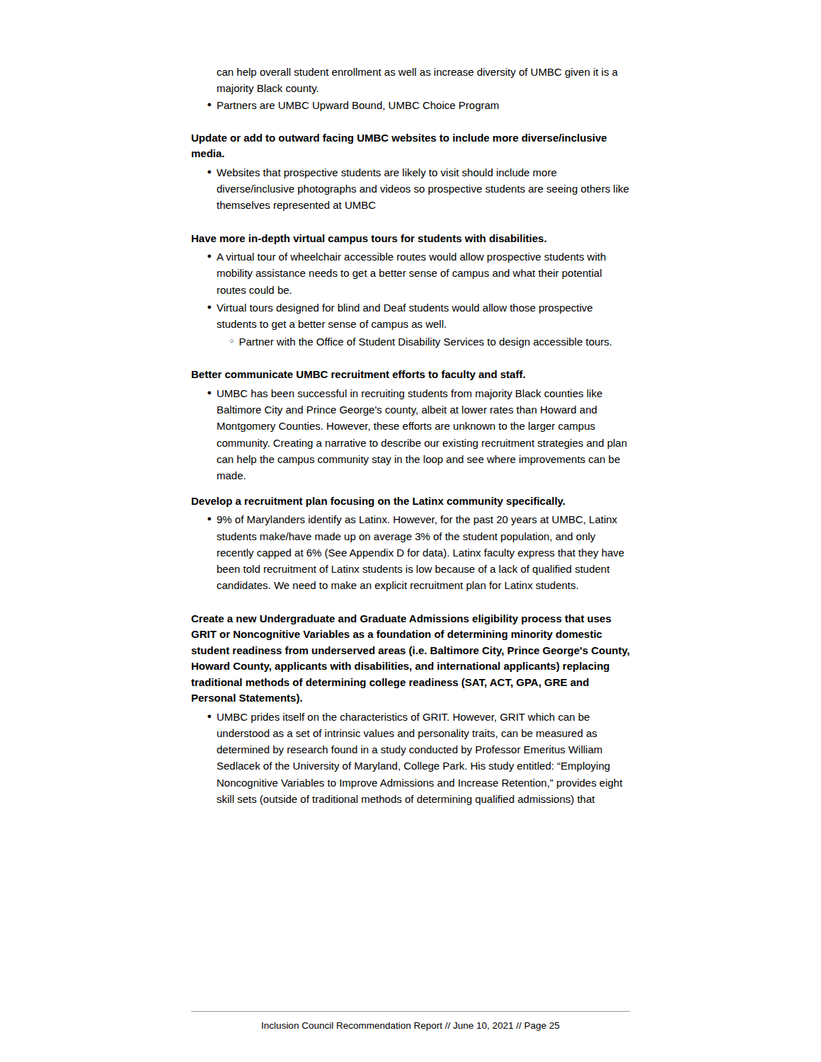can help overall student enrollment as well as increase diversity of UMBC given it is a majority Black county.
Partners are UMBC Upward Bound, UMBC Choice Program
Update or add to outward facing UMBC websites to include more diverse/inclusive media.
Websites that prospective students are likely to visit should include more diverse/inclusive photographs and videos so prospective students are seeing others like themselves represented at UMBC
Have more in-depth virtual campus tours for students with disabilities.
A virtual tour of wheelchair accessible routes would allow prospective students with mobility assistance needs to get a better sense of campus and what their potential routes could be.
Virtual tours designed for blind and Deaf students would allow those prospective students to get a better sense of campus as well.
Partner with the Office of Student Disability Services to design accessible tours.
Better communicate UMBC recruitment efforts to faculty and staff.
UMBC has been successful in recruiting students from majority Black counties like Baltimore City and Prince George's county, albeit at lower rates than Howard and Montgomery Counties. However, these efforts are unknown to the larger campus community. Creating a narrative to describe our existing recruitment strategies and plan can help the campus community stay in the loop and see where improvements can be made.
Develop a recruitment plan focusing on the Latinx community specifically.
9% of Marylanders identify as Latinx. However, for the past 20 years at UMBC, Latinx students make/have made up on average 3% of the student population, and only recently capped at 6% (See Appendix D for data). Latinx faculty express that they have been told recruitment of Latinx students is low because of a lack of qualified student candidates. We need to make an explicit recruitment plan for Latinx students.
Create a new Undergraduate and Graduate Admissions eligibility process that uses GRIT or Noncognitive Variables as a foundation of determining minority domestic student readiness from underserved areas (i.e. Baltimore City, Prince George's County, Howard County, applicants with disabilities, and international applicants) replacing traditional methods of determining college readiness (SAT, ACT, GPA, GRE and Personal Statements).
UMBC prides itself on the characteristics of GRIT. However, GRIT which can be understood as a set of intrinsic values and personality traits, can be measured as determined by research found in a study conducted by Professor Emeritus William Sedlacek of the University of Maryland, College Park. His study entitled: “Employing Noncognitive Variables to Improve Admissions and Increase Retention,” provides eight skill sets (outside of traditional methods of determining qualified admissions) that
Inclusion Council Recommendation Report // June 10, 2021 // Page 25